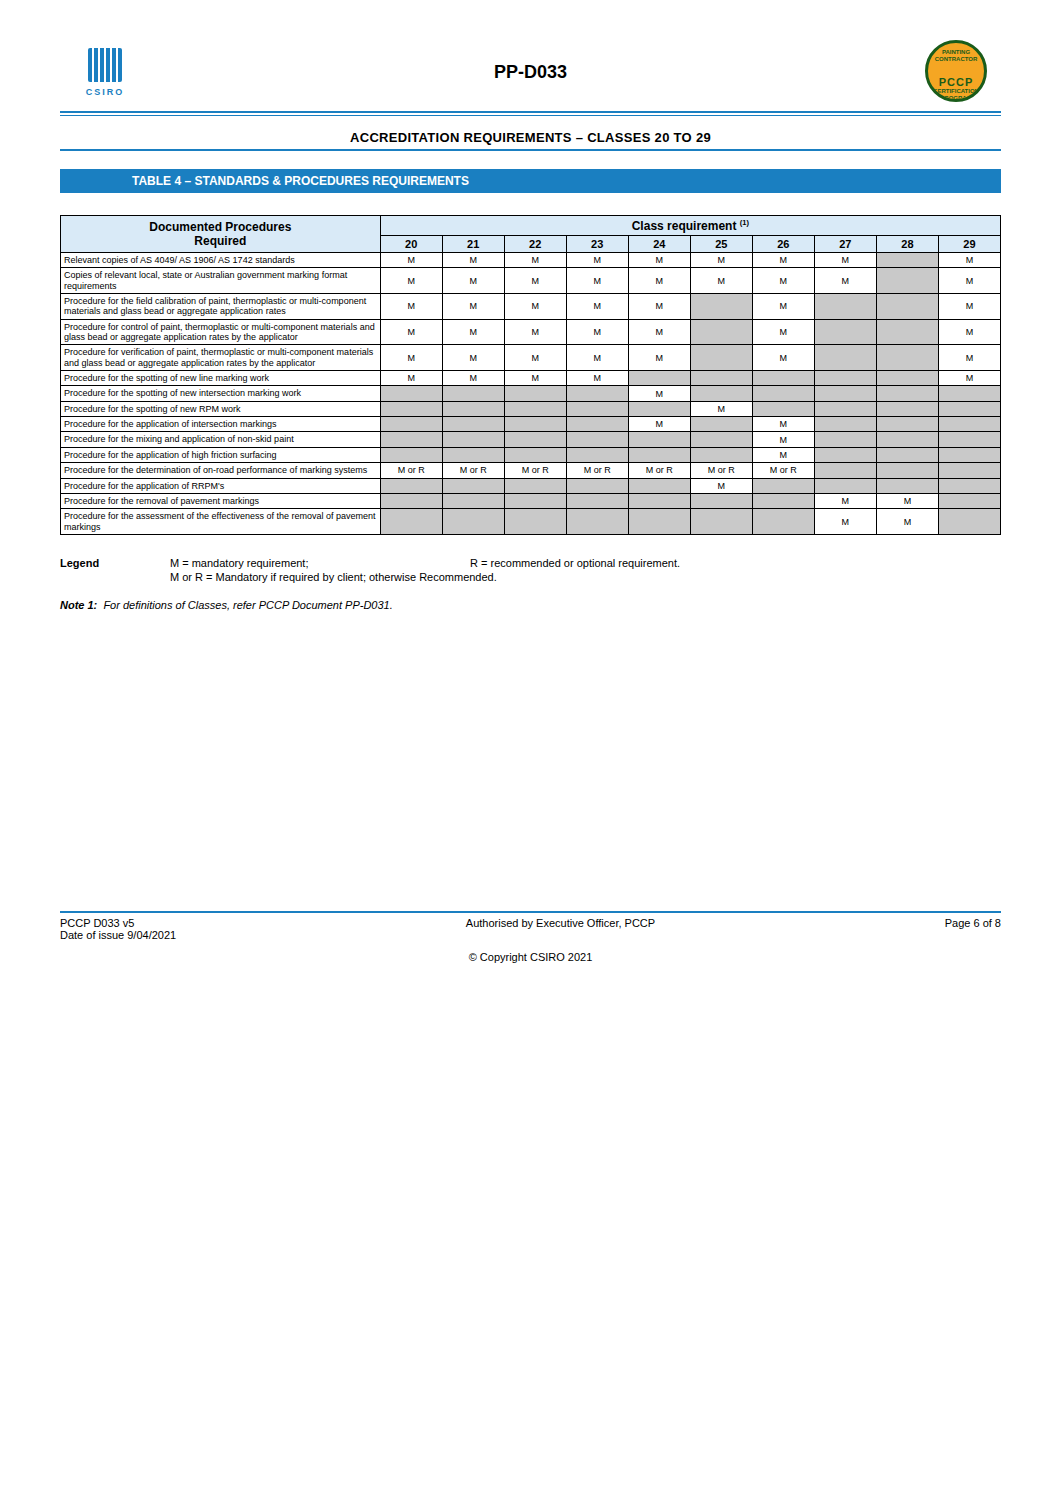CSIRO
PP-D033
PAINTING CONTRACTOR PCCP CERTIFICATION PROGRAM
ACCREDITATION REQUIREMENTS – CLASSES 20 TO 29
TABLE 4 – STANDARDS & PROCEDURES REQUIREMENTS
| Documented Procedures Required | Class requirement (1) |
| --- | --- |
| 20 | 21 | 22 | 23 | 24 | 25 | 26 | 27 | 28 | 29 |
| Relevant copies of AS 4049/ AS 1906/ AS 1742 standards | M | M | M | M | M | M | M | M | | M |
| Copies of relevant local, state or Australian government marking format requirements | M | M | M | M | M | M | M | M | | M |
| Procedure for the field calibration of paint, thermoplastic or multi-component materials and glass bead or aggregate application rates | M | M | M | M | M | | M | | | M |
| Procedure for control of paint, thermoplastic or multi-component materials and glass bead or aggregate application rates by the applicator | M | M | M | M | M | | M | | | M |
| Procedure for verification of paint, thermoplastic or multi-component materials and glass bead or aggregate application rates by the applicator | M | M | M | M | M | | M | | | M |
| Procedure for the spotting of new line marking work | M | M | M | M | | | | | | M |
| Procedure for the spotting of new intersection marking work | | | | | M | | | | | |
| Procedure for the spotting of new RPM work | | | | | | M | | | | |
| Procedure for the application of intersection markings | | | | | M | | M | | | |
| Procedure for the mixing and application of non-skid paint | | | | | | | M | | | |
| Procedure for the application of high friction surfacing | | | | | | | M | | | |
| Procedure for the determination of on-road performance of marking systems | M or R | M or R | M or R | M or R | M or R | M or R | M or R | | | |
| Procedure for the application of RRPM's | | | | | | M | | | | |
| Procedure for the removal of pavement markings | | | | | | | | M | M | |
| Procedure for the assessment of the effectiveness of the removal of pavement markings | | | | | | | | M | M | |
Legend
M = mandatory requirement;
R = recommended or optional requirement.
M or R = Mandatory if required by client; otherwise Recommended.
Note 1: For definitions of Classes, refer PCCP Document PP-D031.
PCCP D033 v5
Date of issue 9/04/2021
Authorised by Executive Officer, PCCP
Page 6 of 8
© Copyright CSIRO 2021